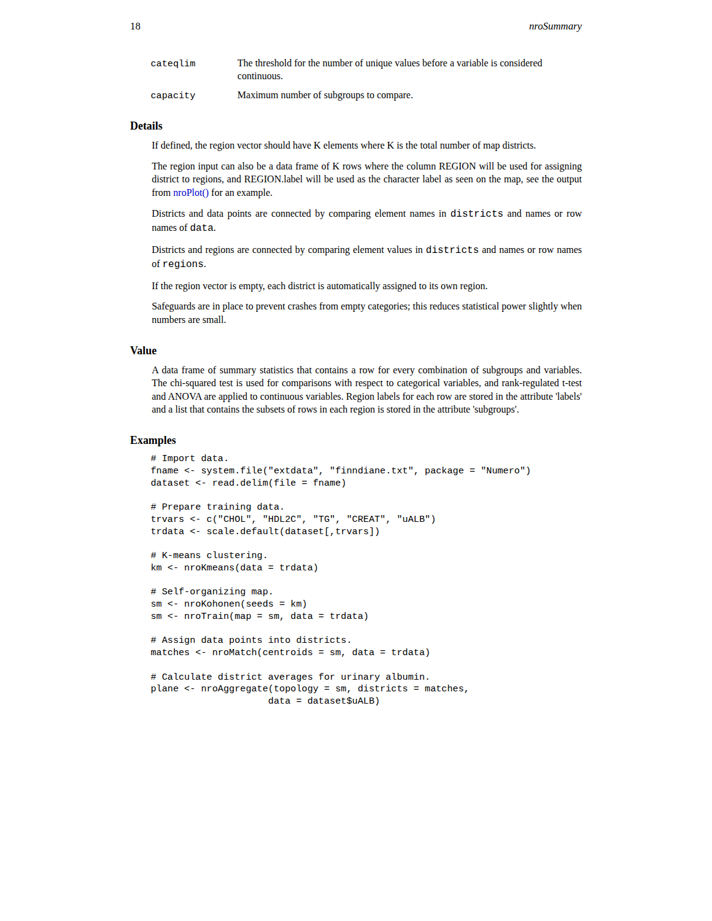18 nroSummary
cateqlim
The threshold for the number of unique values before a variable is considered continuous.
capacity
Maximum number of subgroups to compare.
Details
If defined, the region vector should have K elements where K is the total number of map districts.
The region input can also be a data frame of K rows where the column REGION will be used for assigning district to regions, and REGION.label will be used as the character label as seen on the map, see the output from nroPlot() for an example.
Districts and data points are connected by comparing element names in districts and names or row names of data.
Districts and regions are connected by comparing element values in districts and names or row names of regions.
If the region vector is empty, each district is automatically assigned to its own region.
Safeguards are in place to prevent crashes from empty categories; this reduces statistical power slightly when numbers are small.
Value
A data frame of summary statistics that contains a row for every combination of subgroups and variables. The chi-squared test is used for comparisons with respect to categorical variables, and rank-regulated t-test and ANOVA are applied to continuous variables. Region labels for each row are stored in the attribute 'labels' and a list that contains the subsets of rows in each region is stored in the attribute 'subgroups'.
Examples
# Import data.
fname <- system.file("extdata", "finndiane.txt", package = "Numero")
dataset <- read.delim(file = fname)

# Prepare training data.
trvars <- c("CHOL", "HDL2C", "TG", "CREAT", "uALB")
trdata <- scale.default(dataset[,trvars])

# K-means clustering.
km <- nroKmeans(data = trdata)

# Self-organizing map.
sm <- nroKohonen(seeds = km)
sm <- nroTrain(map = sm, data = trdata)

# Assign data points into districts.
matches <- nroMatch(centroids = sm, data = trdata)

# Calculate district averages for urinary albumin.
plane <- nroAggregate(topology = sm, districts = matches,
                     data = dataset$uALB)